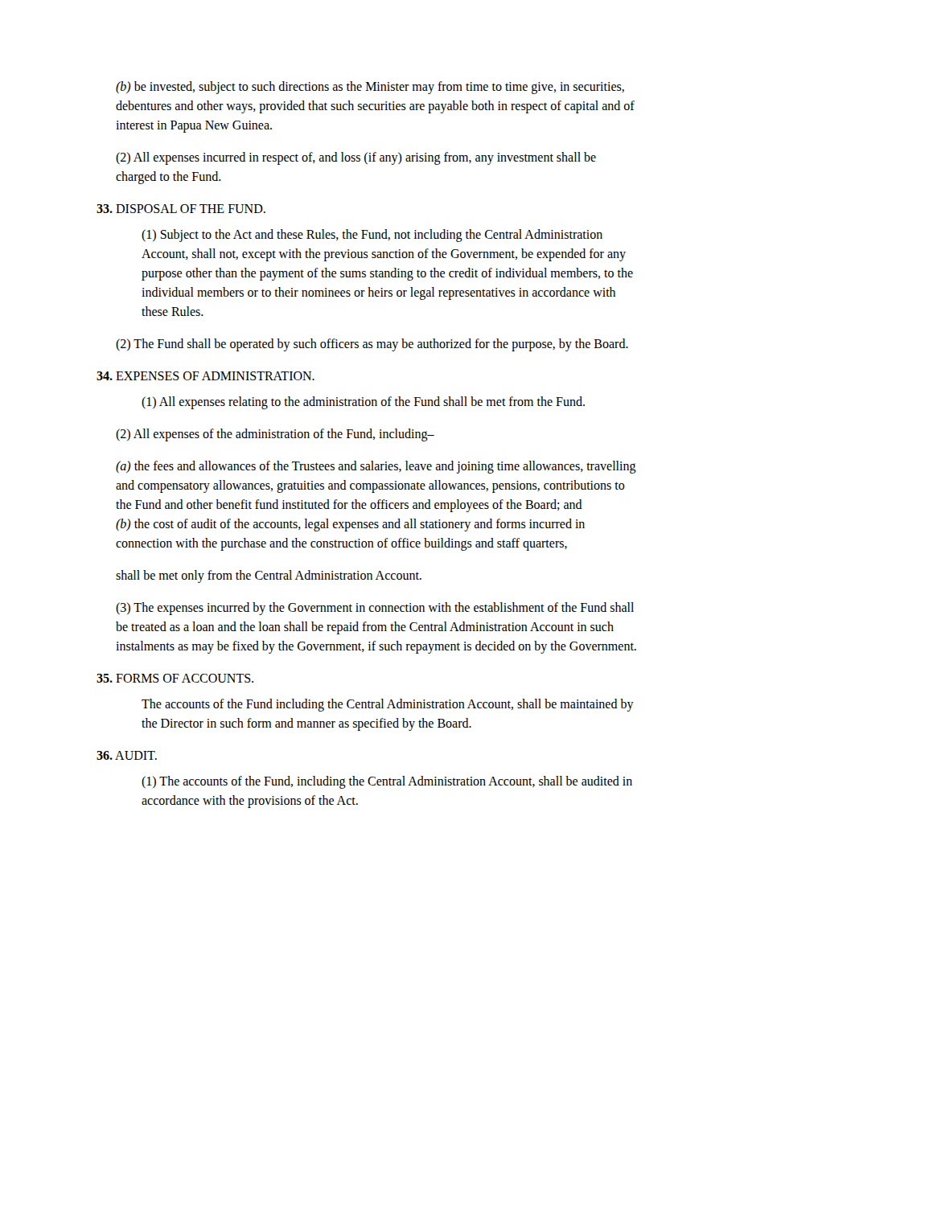(b) be invested, subject to such directions as the Minister may from time to time give, in securities, debentures and other ways, provided that such securities are payable both in respect of capital and of interest in Papua New Guinea.
(2) All expenses incurred in respect of, and loss (if any) arising from, any investment shall be charged to the Fund.
33. DISPOSAL OF THE FUND.
(1) Subject to the Act and these Rules, the Fund, not including the Central Administration Account, shall not, except with the previous sanction of the Government, be expended for any purpose other than the payment of the sums standing to the credit of individual members, to the individual members or to their nominees or heirs or legal representatives in accordance with these Rules.
(2) The Fund shall be operated by such officers as may be authorized for the purpose, by the Board.
34. EXPENSES OF ADMINISTRATION.
(1) All expenses relating to the administration of the Fund shall be met from the Fund.
(2) All expenses of the administration of the Fund, including–
(a) the fees and allowances of the Trustees and salaries, leave and joining time allowances, travelling and compensatory allowances, gratuities and compassionate allowances, pensions, contributions to the Fund and other benefit fund instituted for the officers and employees of the Board; and
(b) the cost of audit of the accounts, legal expenses and all stationery and forms incurred in connection with the purchase and the construction of office buildings and staff quarters,
shall be met only from the Central Administration Account.
(3) The expenses incurred by the Government in connection with the establishment of the Fund shall be treated as a loan and the loan shall be repaid from the Central Administration Account in such instalments as may be fixed by the Government, if such repayment is decided on by the Government.
35. FORMS OF ACCOUNTS.
The accounts of the Fund including the Central Administration Account, shall be maintained by the Director in such form and manner as specified by the Board.
36. AUDIT.
(1) The accounts of the Fund, including the Central Administration Account, shall be audited in accordance with the provisions of the Act.